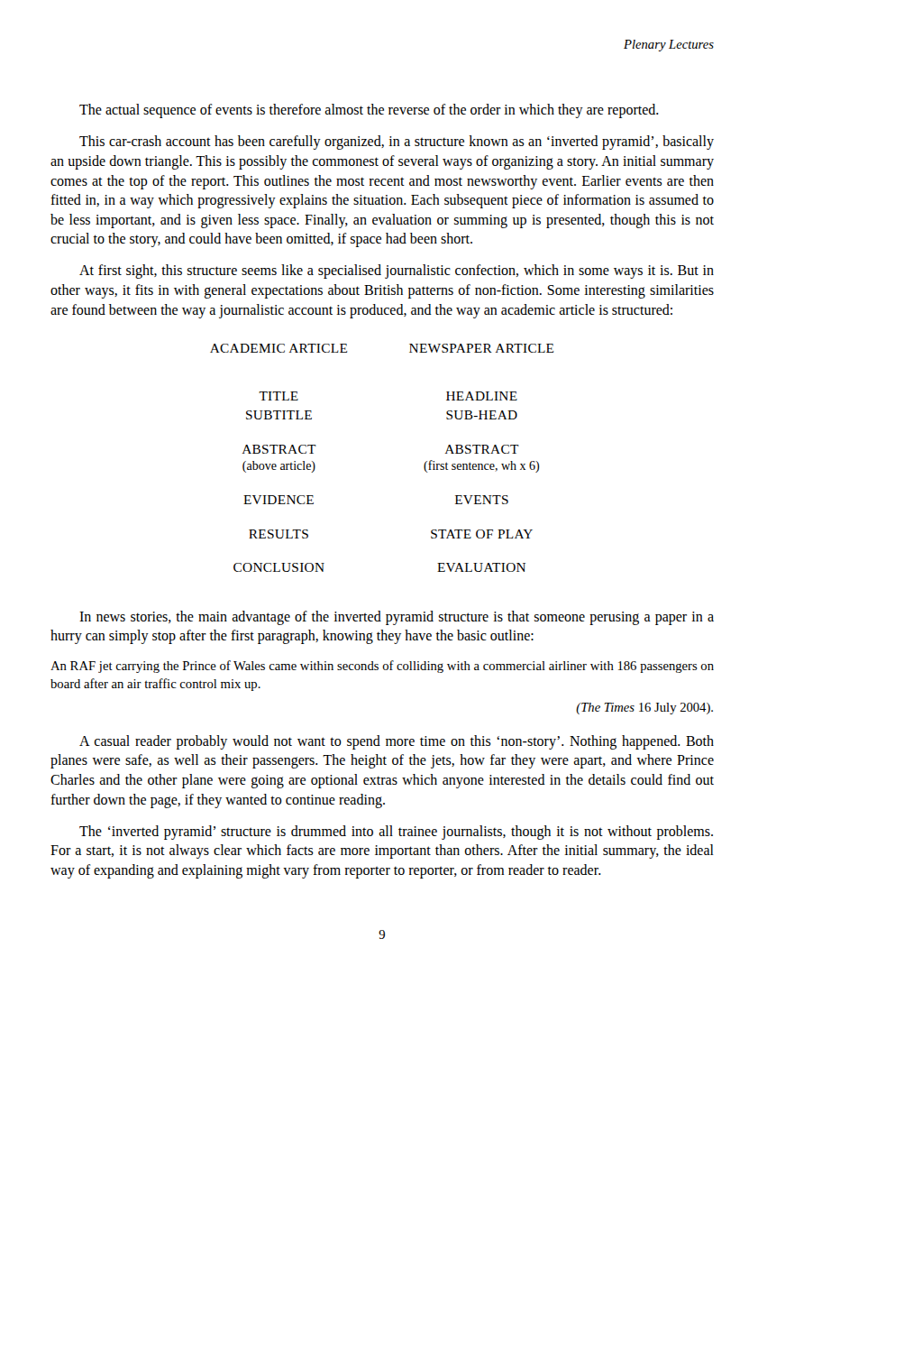Plenary Lectures
The actual sequence of events is therefore almost the reverse of the order in which they are reported.
This car-crash account has been carefully organized, in a structure known as an ‘inverted pyramid’, basically an upside down triangle. This is possibly the commonest of several ways of organizing a story. An initial summary comes at the top of the report. This outlines the most recent and most newsworthy event. Earlier events are then fitted in, in a way which progressively explains the situation. Each subsequent piece of information is assumed to be less important, and is given less space. Finally, an evaluation or summing up is presented, though this is not crucial to the story, and could have been omitted, if space had been short.
At first sight, this structure seems like a specialised journalistic confection, which in some ways it is. But in other ways, it fits in with general expectations about British patterns of non-fiction. Some interesting similarities are found between the way a journalistic account is produced, and the way an academic article is structured:
| ACADEMIC ARTICLE | NEWSPAPER ARTICLE |
| --- | --- |
| TITLE SUBTITLE | HEADLINE SUB-HEAD |
| ABSTRACT (above article) | ABSTRACT (first sentence, wh x 6) |
| EVIDENCE | EVENTS |
| RESULTS | STATE OF PLAY |
| CONCLUSION | EVALUATION |
In news stories, the main advantage of the inverted pyramid structure is that someone perusing a paper in a hurry can simply stop after the first paragraph, knowing they have the basic outline:
An RAF jet carrying the Prince of Wales came within seconds of colliding with a commercial airliner with 186 passengers on board after an air traffic control mix up.
(The Times 16 July 2004).
A casual reader probably would not want to spend more time on this ‘non-story’. Nothing happened. Both planes were safe, as well as their passengers. The height of the jets, how far they were apart, and where Prince Charles and the other plane were going are optional extras which anyone interested in the details could find out further down the page, if they wanted to continue reading.
The ‘inverted pyramid’ structure is drummed into all trainee journalists, though it is not without problems. For a start, it is not always clear which facts are more important than others. After the initial summary, the ideal way of expanding and explaining might vary from reporter to reporter, or from reader to reader.
9